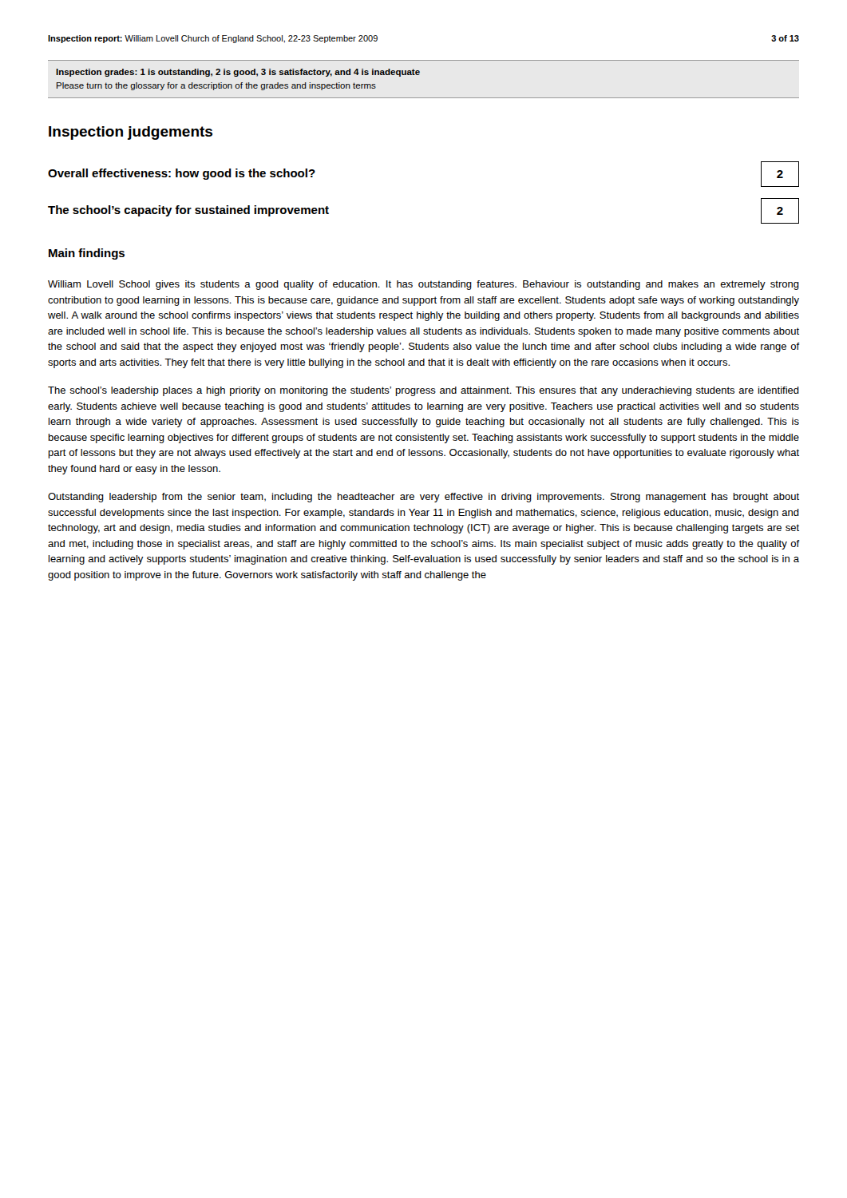Inspection report: William Lovell Church of England School, 22-23 September 2009
3 of 13
Inspection grades: 1 is outstanding, 2 is good, 3 is satisfactory, and 4 is inadequate
Please turn to the glossary for a description of the grades and inspection terms
Inspection judgements
Overall effectiveness: how good is the school?
2
The school’s capacity for sustained improvement
2
Main findings
William Lovell School gives its students a good quality of education. It has outstanding features. Behaviour is outstanding and makes an extremely strong contribution to good learning in lessons. This is because care, guidance and support from all staff are excellent. Students adopt safe ways of working outstandingly well. A walk around the school confirms inspectors’ views that students respect highly the building and others property. Students from all backgrounds and abilities are included well in school life. This is because the school’s leadership values all students as individuals. Students spoken to made many positive comments about the school and said that the aspect they enjoyed most was ‘friendly people’. Students also value the lunch time and after school clubs including a wide range of sports and arts activities. They felt that there is very little bullying in the school and that it is dealt with efficiently on the rare occasions when it occurs.
The school’s leadership places a high priority on monitoring the students’ progress and attainment. This ensures that any underachieving students are identified early. Students achieve well because teaching is good and students’ attitudes to learning are very positive. Teachers use practical activities well and so students learn through a wide variety of approaches. Assessment is used successfully to guide teaching but occasionally not all students are fully challenged. This is because specific learning objectives for different groups of students are not consistently set. Teaching assistants work successfully to support students in the middle part of lessons but they are not always used effectively at the start and end of lessons. Occasionally, students do not have opportunities to evaluate rigorously what they found hard or easy in the lesson.
Outstanding leadership from the senior team, including the headteacher are very effective in driving improvements. Strong management has brought about successful developments since the last inspection. For example, standards in Year 11 in English and mathematics, science, religious education, music, design and technology, art and design, media studies and information and communication technology (ICT) are average or higher. This is because challenging targets are set and met, including those in specialist areas, and staff are highly committed to the school’s aims. Its main specialist subject of music adds greatly to the quality of learning and actively supports students’ imagination and creative thinking. Self-evaluation is used successfully by senior leaders and staff and so the school is in a good position to improve in the future. Governors work satisfactorily with staff and challenge the